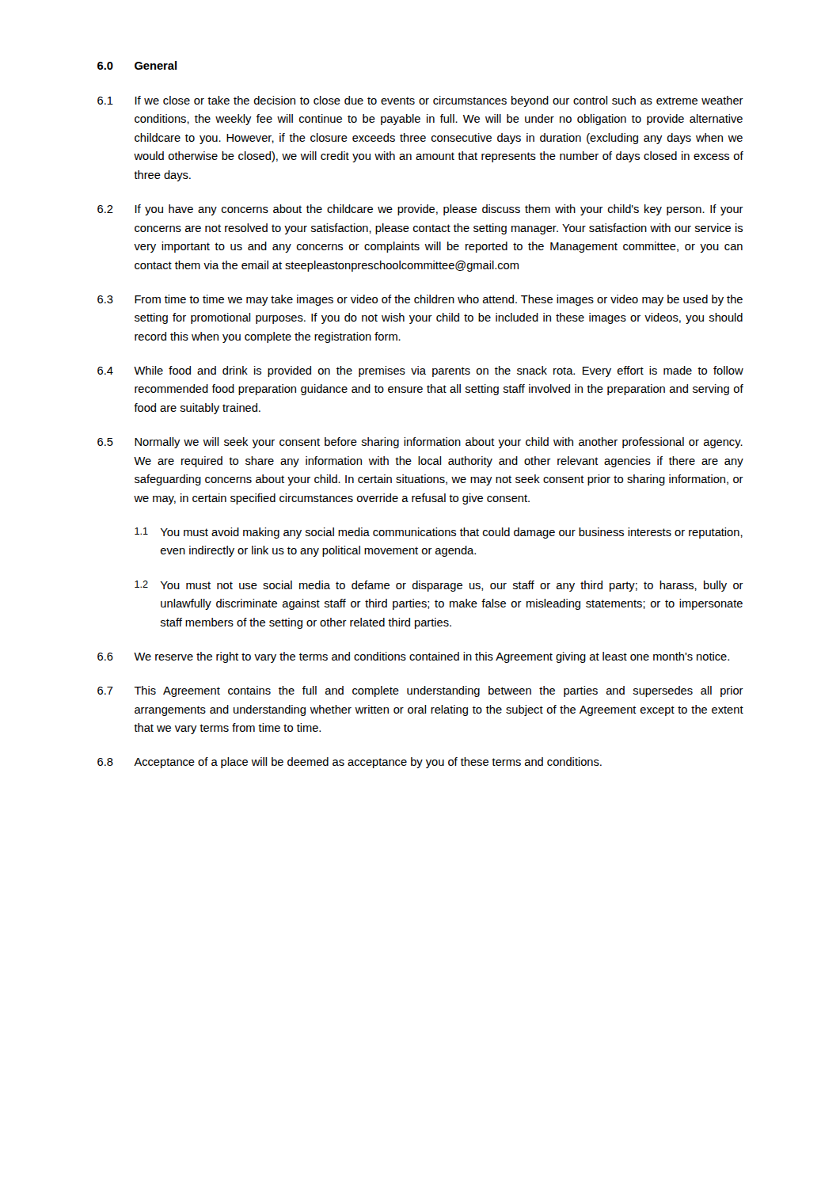6.0 General
6.1 If we close or take the decision to close due to events or circumstances beyond our control such as extreme weather conditions, the weekly fee will continue to be payable in full. We will be under no obligation to provide alternative childcare to you. However, if the closure exceeds three consecutive days in duration (excluding any days when we would otherwise be closed), we will credit you with an amount that represents the number of days closed in excess of three days.
6.2 If you have any concerns about the childcare we provide, please discuss them with your child's key person. If your concerns are not resolved to your satisfaction, please contact the setting manager. Your satisfaction with our service is very important to us and any concerns or complaints will be reported to the Management committee, or you can contact them via the email at steepleastonpreschoolcommittee@gmail.com
6.3 From time to time we may take images or video of the children who attend. These images or video may be used by the setting for promotional purposes. If you do not wish your child to be included in these images or videos, you should record this when you complete the registration form.
6.4 While food and drink is provided on the premises via parents on the snack rota. Every effort is made to follow recommended food preparation guidance and to ensure that all setting staff involved in the preparation and serving of food are suitably trained.
6.5 Normally we will seek your consent before sharing information about your child with another professional or agency. We are required to share any information with the local authority and other relevant agencies if there are any safeguarding concerns about your child. In certain situations, we may not seek consent prior to sharing information, or we may, in certain specified circumstances override a refusal to give consent.
1.1 You must avoid making any social media communications that could damage our business interests or reputation, even indirectly or link us to any political movement or agenda.
1.2 You must not use social media to defame or disparage us, our staff or any third party; to harass, bully or unlawfully discriminate against staff or third parties; to make false or misleading statements; or to impersonate staff members of the setting or other related third parties.
6.6 We reserve the right to vary the terms and conditions contained in this Agreement giving at least one month's notice.
6.7 This Agreement contains the full and complete understanding between the parties and supersedes all prior arrangements and understanding whether written or oral relating to the subject of the Agreement except to the extent that we vary terms from time to time.
6.8 Acceptance of a place will be deemed as acceptance by you of these terms and conditions.